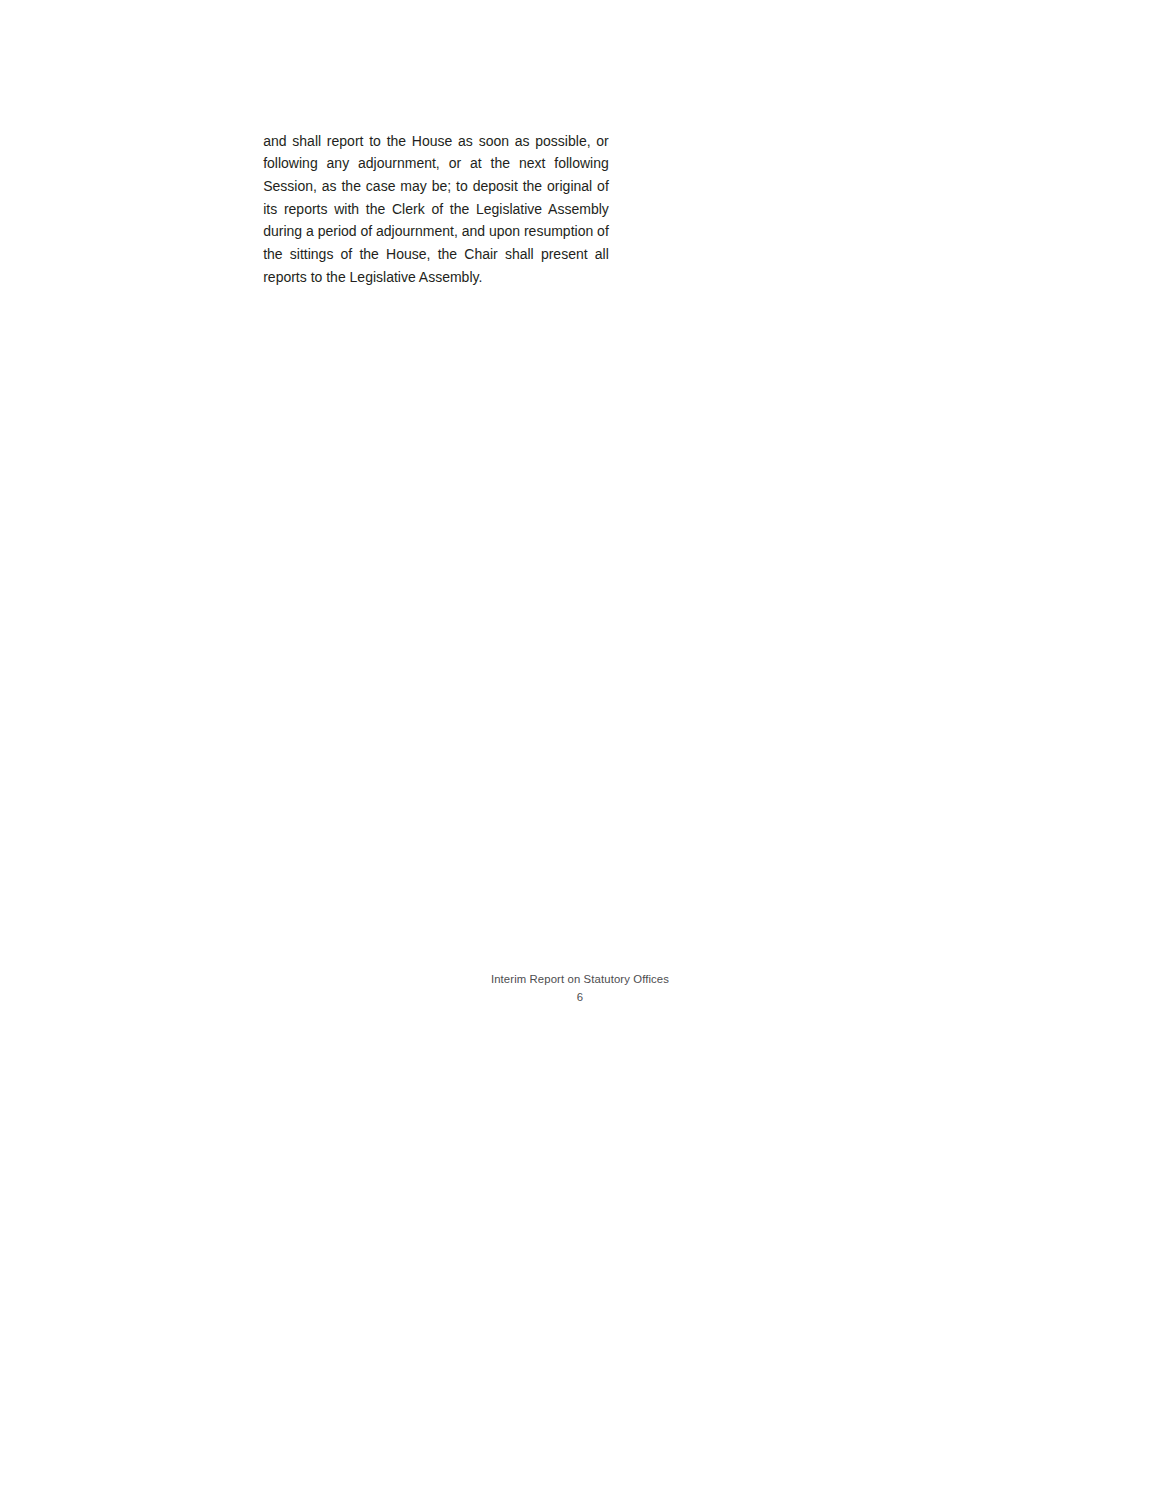and shall report to the House as soon as possible, or following any adjournment, or at the next following Session, as the case may be; to deposit the original of its reports with the Clerk of the Legislative Assembly during a period of adjournment, and upon resumption of the sittings of the House, the Chair shall present all reports to the Legislative Assembly.
Interim Report on Statutory Offices
6